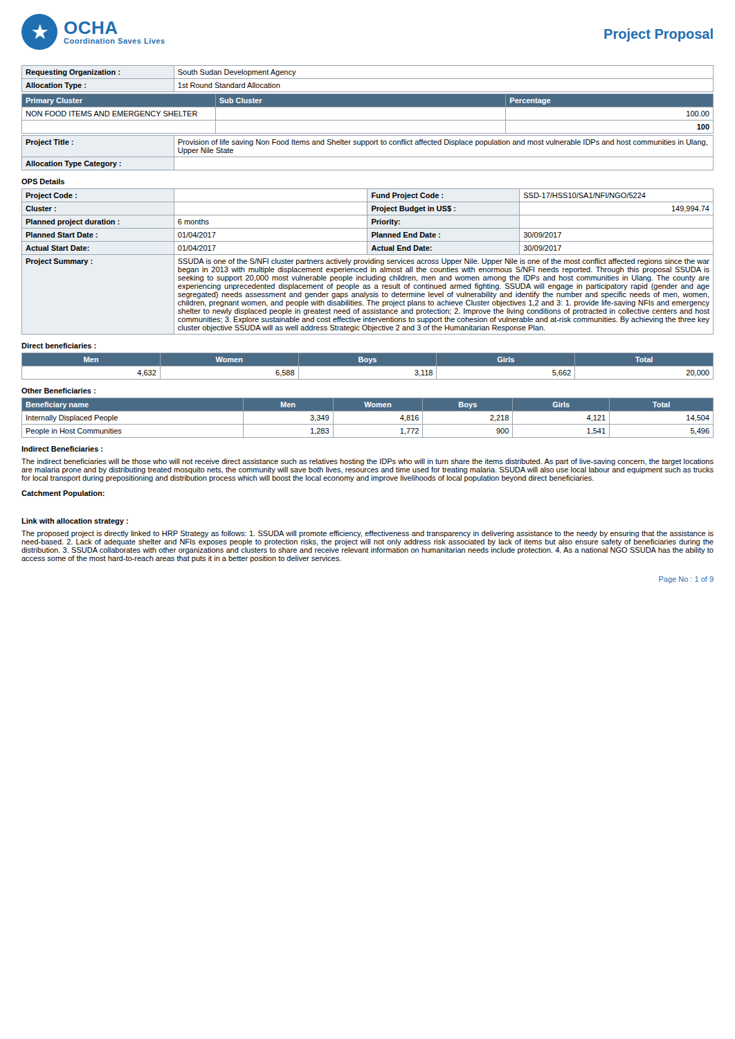★ OCHA
Coordination Saves Lives
Project Proposal
| Requesting Organization : | South Sudan Development Agency |
| Allocation Type : | 1st Round Standard Allocation |
| Primary Cluster | Sub Cluster | Percentage |
| NON FOOD ITEMS AND EMERGENCY SHELTER | | 100.00 |
| | | 100 |
| Project Title : | Provision of life saving Non Food Items and Shelter support to conflict affected Displace population and most vulnerable IDPs and host communities in Ulang, Upper Nile State |
| Allocation Type Category : | |
OPS Details
| Project Code : | | Fund Project Code : | SSD-17/HSS10/SA1/NFI/NGO/5224 |
| Cluster : | | Project Budget in US$ : | 149,994.74 |
| Planned project duration : | 6 months | Priority: | |
| Planned Start Date : | 01/04/2017 | Planned End Date : | 30/09/2017 |
| Actual Start Date: | 01/04/2017 | Actual End Date: | 30/09/2017 |
| Project Summary : | SSUDA is one of the S/NFI cluster partners actively providing services across Upper Nile. Upper Nile is one of the most conflict affected regions since the war began in 2013 with multiple displacement experienced in almost all the counties with enormous S/NFI needs reported. Through this proposal SSUDA is seeking to support 20,000 most vulnerable people including children, men and women among the IDPs and host communities in Ulang. The county are experiencing unprecedented displacement of people as a result of continued armed fighting. SSUDA will engage in participatory rapid (gender and age segregated) needs assessment and gender gaps analysis to determine level of vulnerability and identify the number and specific needs of men, women, children, pregnant women, and people with disabilities. The project plans to achieve Cluster objectives 1,2 and 3: 1. provide life-saving NFIs and emergency shelter to newly displaced people in greatest need of assistance and protection; 2. Improve the living conditions of protracted in collective centers and host communities; 3. Explore sustainable and cost effective interventions to support the cohesion of vulnerable and at-risk communities. By achieving the three key cluster objective SSUDA will as well address Strategic Objective 2 and 3 of the Humanitarian Response Plan. |
Direct beneficiaries :
| Men | Women | Boys | Girls | Total |
| 4,632 | 6,588 | 3,118 | 5,662 | 20,000 |
Other Beneficiaries :
| Beneficiary name | Men | Women | Boys | Girls | Total |
| Internally Displaced People | 3,349 | 4,816 | 2,218 | 4,121 | 14,504 |
| People in Host Communities | 1,283 | 1,772 | 900 | 1,541 | 5,496 |
Indirect Beneficiaries :
The indirect beneficiaries will be those who will not receive direct assistance such as relatives hosting the IDPs who will in turn share the items distributed. As part of live-saving concern, the target locations are malaria prone and by distributing treated mosquito nets, the community will save both lives, resources and time used for treating malaria. SSUDA will also use local labour and equipment such as trucks for local transport during prepositioning and distribution process which will boost the local economy and improve livelihoods of local population beyond direct beneficiaries.
Catchment Population:
Link with allocation strategy :
The proposed project is directly linked to HRP Strategy as follows: 1. SSUDA will promote efficiency, effectiveness and transparency in delivering assistance to the needy by ensuring that the assistance is need-based. 2. Lack of adequate shelter and NFIs exposes people to protection risks, the project will not only address risk associated by lack of items but also ensure safety of beneficiaries during the distribution. 3. SSUDA collaborates with other organizations and clusters to share and receive relevant information on humanitarian needs include protection. 4. As a national NGO SSUDA has the ability to access some of the most hard-to-reach areas that puts it in a better position to deliver services.
Page No : 1 of 9